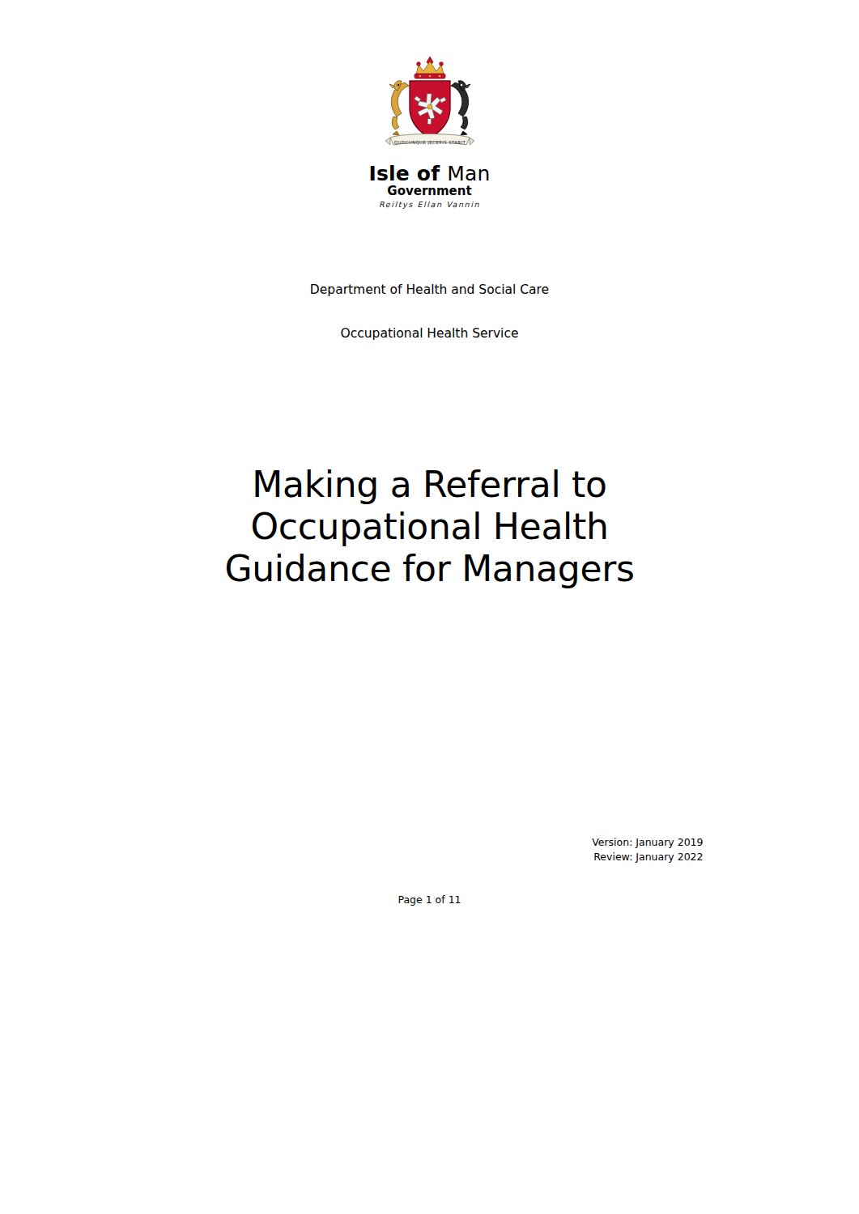QUOCUNQUE JECERIS STABIT
Isle of Man
Government
Reiltys Ellan Vannin
Department of Health and Social Care
Occupational Health Service
Making a Referral to
Occupational Health
Guidance for Managers
Version: January 2019
Review: January 2022
Page 1 of 11